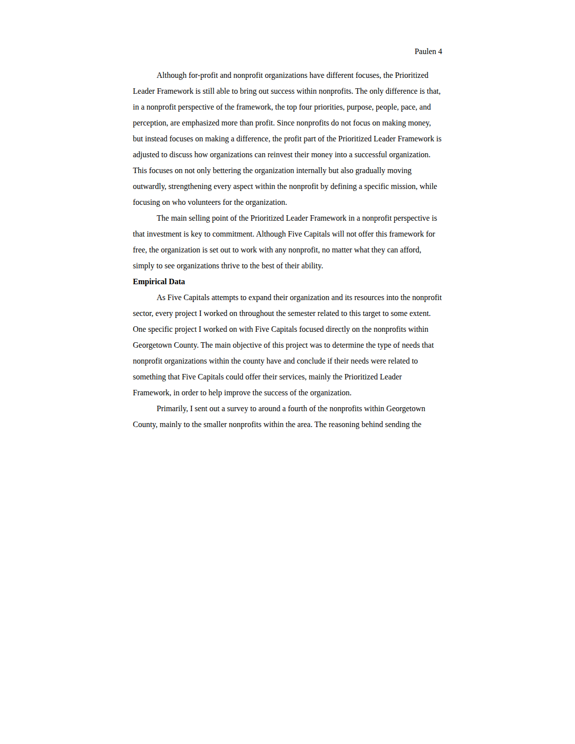Paulen 4
Although for-profit and nonprofit organizations have different focuses, the Prioritized Leader Framework is still able to bring out success within nonprofits. The only difference is that, in a nonprofit perspective of the framework, the top four priorities, purpose, people, pace, and perception, are emphasized more than profit. Since nonprofits do not focus on making money, but instead focuses on making a difference, the profit part of the Prioritized Leader Framework is adjusted to discuss how organizations can reinvest their money into a successful organization. This focuses on not only bettering the organization internally but also gradually moving outwardly, strengthening every aspect within the nonprofit by defining a specific mission, while focusing on who volunteers for the organization.
The main selling point of the Prioritized Leader Framework in a nonprofit perspective is that investment is key to commitment. Although Five Capitals will not offer this framework for free, the organization is set out to work with any nonprofit, no matter what they can afford, simply to see organizations thrive to the best of their ability.
Empirical Data
As Five Capitals attempts to expand their organization and its resources into the nonprofit sector, every project I worked on throughout the semester related to this target to some extent. One specific project I worked on with Five Capitals focused directly on the nonprofits within Georgetown County. The main objective of this project was to determine the type of needs that nonprofit organizations within the county have and conclude if their needs were related to something that Five Capitals could offer their services, mainly the Prioritized Leader Framework, in order to help improve the success of the organization.
Primarily, I sent out a survey to around a fourth of the nonprofits within Georgetown County, mainly to the smaller nonprofits within the area. The reasoning behind sending the